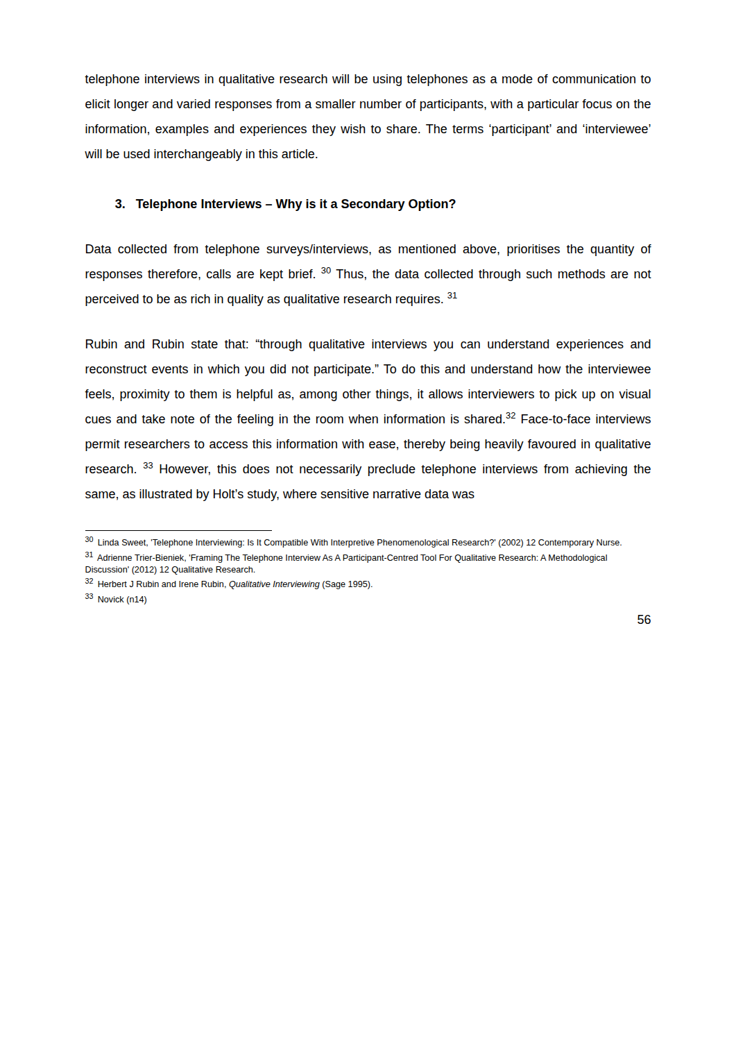telephone interviews in qualitative research will be using telephones as a mode of communication to elicit longer and varied responses from a smaller number of participants, with a particular focus on the information, examples and experiences they wish to share. The terms ‘participant’ and ‘interviewee’ will be used interchangeably in this article.
3. Telephone Interviews – Why is it a Secondary Option?
Data collected from telephone surveys/interviews, as mentioned above, prioritises the quantity of responses therefore, calls are kept brief. 30 Thus, the data collected through such methods are not perceived to be as rich in quality as qualitative research requires. 31
Rubin and Rubin state that: “through qualitative interviews you can understand experiences and reconstruct events in which you did not participate.” To do this and understand how the interviewee feels, proximity to them is helpful as, among other things, it allows interviewers to pick up on visual cues and take note of the feeling in the room when information is shared.32 Face-to-face interviews permit researchers to access this information with ease, thereby being heavily favoured in qualitative research. 33 However, this does not necessarily preclude telephone interviews from achieving the same, as illustrated by Holt’s study, where sensitive narrative data was
30 Linda Sweet, 'Telephone Interviewing: Is It Compatible With Interpretive Phenomenological Research?' (2002) 12 Contemporary Nurse.
31 Adrienne Trier-Bieniek, 'Framing The Telephone Interview As A Participant-Centred Tool For Qualitative Research: A Methodological Discussion' (2012) 12 Qualitative Research.
32 Herbert J Rubin and Irene Rubin, Qualitative Interviewing (Sage 1995).
33 Novick (n14)
56